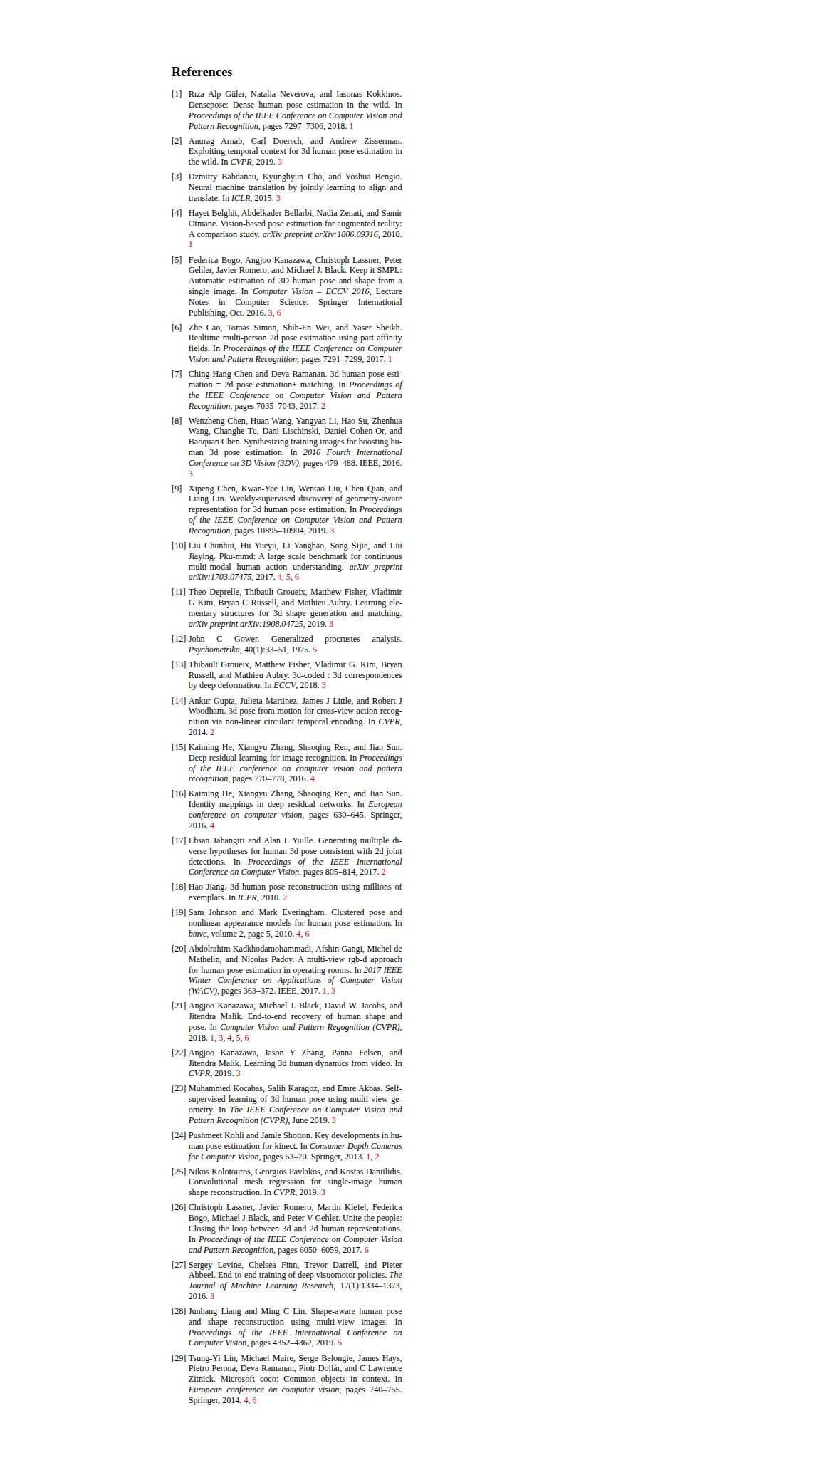References
[1] Rıza Alp Güler, Natalia Neverova, and Iasonas Kokkinos. Densepose: Dense human pose estimation in the wild. In Proceedings of the IEEE Conference on Computer Vision and Pattern Recognition, pages 7297–7306, 2018. 1
[2] Anurag Arnab, Carl Doersch, and Andrew Zisserman. Exploiting temporal context for 3d human pose estimation in the wild. In CVPR, 2019. 3
[3] Dzmitry Bahdanau, Kyunghyun Cho, and Yoshua Bengio. Neural machine translation by jointly learning to align and translate. In ICLR, 2015. 3
[4] Hayet Belghit, Abdelkader Bellarbi, Nadia Zenati, and Samir Otmane. Vision-based pose estimation for augmented reality: A comparison study. arXiv preprint arXiv:1806.09316, 2018. 1
[5] Federica Bogo, Angjoo Kanazawa, Christoph Lassner, Peter Gehler, Javier Romero, and Michael J. Black. Keep it SMPL: Automatic estimation of 3D human pose and shape from a single image. In Computer Vision – ECCV 2016, Lecture Notes in Computer Science. Springer International Publishing, Oct. 2016. 3, 6
[6] Zhe Cao, Tomas Simon, Shih-En Wei, and Yaser Sheikh. Realtime multi-person 2d pose estimation using part affinity fields. In Proceedings of the IEEE Conference on Computer Vision and Pattern Recognition, pages 7291–7299, 2017. 1
[7] Ching-Hang Chen and Deva Ramanan. 3d human pose estimation = 2d pose estimation+ matching. In Proceedings of the IEEE Conference on Computer Vision and Pattern Recognition, pages 7035–7043, 2017. 2
[8] Wenzheng Chen, Huan Wang, Yangyan Li, Hao Su, Zhenhua Wang, Changhe Tu, Dani Lischinski, Daniel Cohen-Or, and Baoquan Chen. Synthesizing training images for boosting human 3d pose estimation. In 2016 Fourth International Conference on 3D Vision (3DV), pages 479–488. IEEE, 2016. 3
[9] Xipeng Chen, Kwan-Yee Lin, Wentao Liu, Chen Qian, and Liang Lin. Weakly-supervised discovery of geometry-aware representation for 3d human pose estimation. In Proceedings of the IEEE Conference on Computer Vision and Pattern Recognition, pages 10895–10904, 2019. 3
[10] Liu Chunhui, Hu Yueyu, Li Yanghao, Song Sijie, and Liu Jiaying. Pku-mmd: A large scale benchmark for continuous multi-modal human action understanding. arXiv preprint arXiv:1703.07475, 2017. 4, 5, 6
[11] Theo Deprelle, Thibault Groueix, Matthew Fisher, Vladimir G Kim, Bryan C Russell, and Mathieu Aubry. Learning elementary structures for 3d shape generation and matching. arXiv preprint arXiv:1908.04725, 2019. 3
[12] John C Gower. Generalized procrustes analysis. Psychometrika, 40(1):33–51, 1975. 5
[13] Thibault Groueix, Matthew Fisher, Vladimir G. Kim, Bryan Russell, and Mathieu Aubry. 3d-coded : 3d correspondences by deep deformation. In ECCV, 2018. 3
[14] Ankur Gupta, Julieta Martinez, James J Little, and Robert J Woodham. 3d pose from motion for cross-view action recognition via non-linear circulant temporal encoding. In CVPR, 2014. 2
[15] Kaiming He, Xiangyu Zhang, Shaoqing Ren, and Jian Sun. Deep residual learning for image recognition. In Proceedings of the IEEE conference on computer vision and pattern recognition, pages 770–778, 2016. 4
[16] Kaiming He, Xiangyu Zhang, Shaoqing Ren, and Jian Sun. Identity mappings in deep residual networks. In European conference on computer vision, pages 630–645. Springer, 2016. 4
[17] Ehsan Jahangiri and Alan L Yuille. Generating multiple diverse hypotheses for human 3d pose consistent with 2d joint detections. In Proceedings of the IEEE International Conference on Computer Vision, pages 805–814, 2017. 2
[18] Hao Jiang. 3d human pose reconstruction using millions of exemplars. In ICPR, 2010. 2
[19] Sam Johnson and Mark Everingham. Clustered pose and nonlinear appearance models for human pose estimation. In bmvc, volume 2, page 5, 2010. 4, 6
[20] Abdolrahim Kadkhodamohammadi, Afshin Gangi, Michel de Mathelin, and Nicolas Padoy. A multi-view rgb-d approach for human pose estimation in operating rooms. In 2017 IEEE Winter Conference on Applications of Computer Vision (WACV), pages 363–372. IEEE, 2017. 1, 3
[21] Angjoo Kanazawa, Michael J. Black, David W. Jacobs, and Jitendra Malik. End-to-end recovery of human shape and pose. In Computer Vision and Pattern Regognition (CVPR), 2018. 1, 3, 4, 5, 6
[22] Angjoo Kanazawa, Jason Y Zhang, Panna Felsen, and Jitendra Malik. Learning 3d human dynamics from video. In CVPR, 2019. 3
[23] Muhammed Kocabas, Salih Karagoz, and Emre Akbas. Self-supervised learning of 3d human pose using multi-view geometry. In The IEEE Conference on Computer Vision and Pattern Recognition (CVPR), June 2019. 3
[24] Pushmeet Kohli and Jamie Shotton. Key developments in human pose estimation for kinect. In Consumer Depth Cameras for Computer Vision, pages 63–70. Springer, 2013. 1, 2
[25] Nikos Kolotouros, Georgios Pavlakos, and Kostas Daniilidis. Convolutional mesh regression for single-image human shape reconstruction. In CVPR, 2019. 3
[26] Christoph Lassner, Javier Romero, Martin Kiefel, Federica Bogo, Michael J Black, and Peter V Gehler. Unite the people: Closing the loop between 3d and 2d human representations. In Proceedings of the IEEE Conference on Computer Vision and Pattern Recognition, pages 6050–6059, 2017. 6
[27] Sergey Levine, Chelsea Finn, Trevor Darrell, and Pieter Abbeel. End-to-end training of deep visuomotor policies. The Journal of Machine Learning Research, 17(1):1334–1373, 2016. 3
[28] Junbang Liang and Ming C Lin. Shape-aware human pose and shape reconstruction using multi-view images. In Proceedings of the IEEE International Conference on Computer Vision, pages 4352–4362, 2019. 5
[29] Tsung-Yi Lin, Michael Maire, Serge Belongie, James Hays, Pietro Perona, Deva Ramanan, Piotr Dollár, and C Lawrence Zitnick. Microsoft coco: Common objects in context. In European conference on computer vision, pages 740–755. Springer, 2014. 4, 6